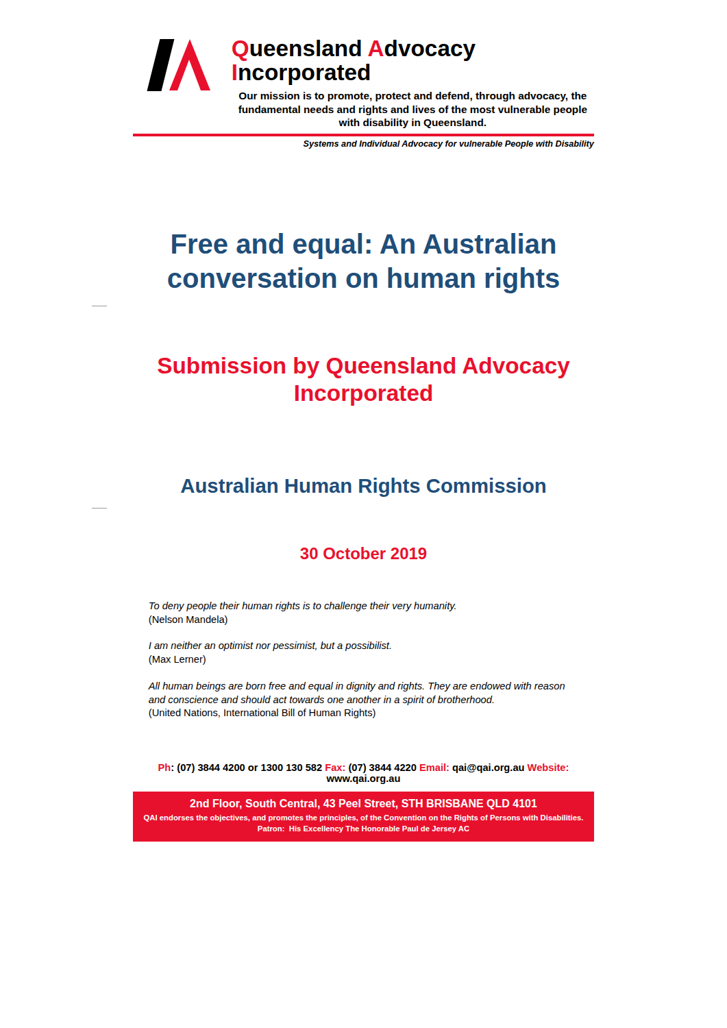Queensland Advocacy Incorporated
Our mission is to promote, protect and defend, through advocacy, the fundamental needs and rights and lives of the most vulnerable people with disability in Queensland.
Systems and Individual Advocacy for vulnerable People with Disability
Free and equal: An Australian conversation on human rights
Submission by Queensland Advocacy Incorporated
Australian Human Rights Commission
30 October 2019
To deny people their human rights is to challenge their very humanity.
(Nelson Mandela)
I am neither an optimist nor pessimist, but a possibilist.
(Max Lerner)
All human beings are born free and equal in dignity and rights. They are endowed with reason and conscience and should act towards one another in a spirit of brotherhood.
(United Nations, International Bill of Human Rights)
Ph: (07) 3844 4200 or 1300 130 582 Fax: (07) 3844 4220 Email: qai@qai.org.au Website: www.qai.org.au
2nd Floor, South Central, 43 Peel Street, STH BRISBANE QLD 4101
QAI endorses the objectives, and promotes the principles, of the Convention on the Rights of Persons with Disabilities.
Patron: His Excellency The Honorable Paul de Jersey AC